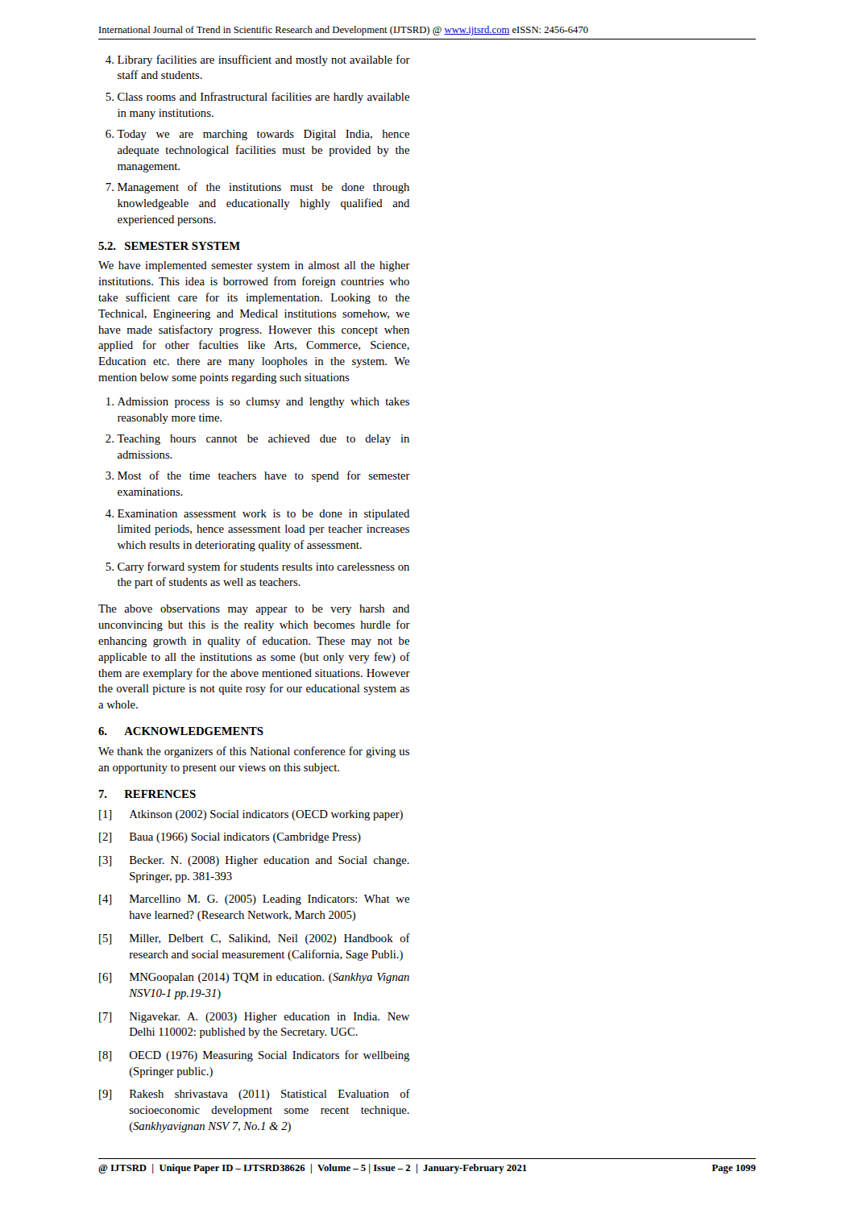International Journal of Trend in Scientific Research and Development (IJTSRD) @ www.ijtsrd.com eISSN: 2456-6470
Library facilities are insufficient and mostly not available for staff and students.
Class rooms and Infrastructural facilities are hardly available in many institutions.
Today we are marching towards Digital India, hence adequate technological facilities must be provided by the management.
Management of the institutions must be done through knowledgeable and educationally highly qualified and experienced persons.
5.2. SEMESTER SYSTEM
We have implemented semester system in almost all the higher institutions. This idea is borrowed from foreign countries who take sufficient care for its implementation. Looking to the Technical, Engineering and Medical institutions somehow, we have made satisfactory progress. However this concept when applied for other faculties like Arts, Commerce, Science, Education etc. there are many loopholes in the system. We mention below some points regarding such situations
Admission process is so clumsy and lengthy which takes reasonably more time.
Teaching hours cannot be achieved due to delay in admissions.
Most of the time teachers have to spend for semester examinations.
Examination assessment work is to be done in stipulated limited periods, hence assessment load per teacher increases which results in deteriorating quality of assessment.
Carry forward system for students results into carelessness on the part of students as well as teachers.
The above observations may appear to be very harsh and unconvincing but this is the reality which becomes hurdle for enhancing growth in quality of education. These may not be applicable to all the institutions as some (but only very few) of them are exemplary for the above mentioned situations. However the overall picture is not quite rosy for our educational system as a whole.
6. ACKNOWLEDGEMENTS
We thank the organizers of this National conference for giving us an opportunity to present our views on this subject.
7. REFRENCES
[1] Atkinson (2002) Social indicators (OECD working paper)
[2] Baua (1966) Social indicators (Cambridge Press)
[3] Becker. N. (2008) Higher education and Social change. Springer, pp. 381-393
[4] Marcellino M. G. (2005) Leading Indicators: What we have learned? (Research Network, March 2005)
[5] Miller, Delbert C, Salikind, Neil (2002) Handbook of research and social measurement (California, Sage Publi.)
[6] MNGoopalan (2014) TQM in education. (Sankhya Vignan NSV10-1 pp.19-31)
[7] Nigavekar. A. (2003) Higher education in India. New Delhi 110002: published by the Secretary. UGC.
[8] OECD (1976) Measuring Social Indicators for wellbeing (Springer public.)
[9] Rakesh shrivastava (2011) Statistical Evaluation of socioeconomic development some recent technique. (Sankhyavignan NSV 7, No.1 & 2)
@ IJTSRD | Unique Paper ID – IJTSRD38626 | Volume – 5 | Issue – 2 | January-February 2021 Page 1099